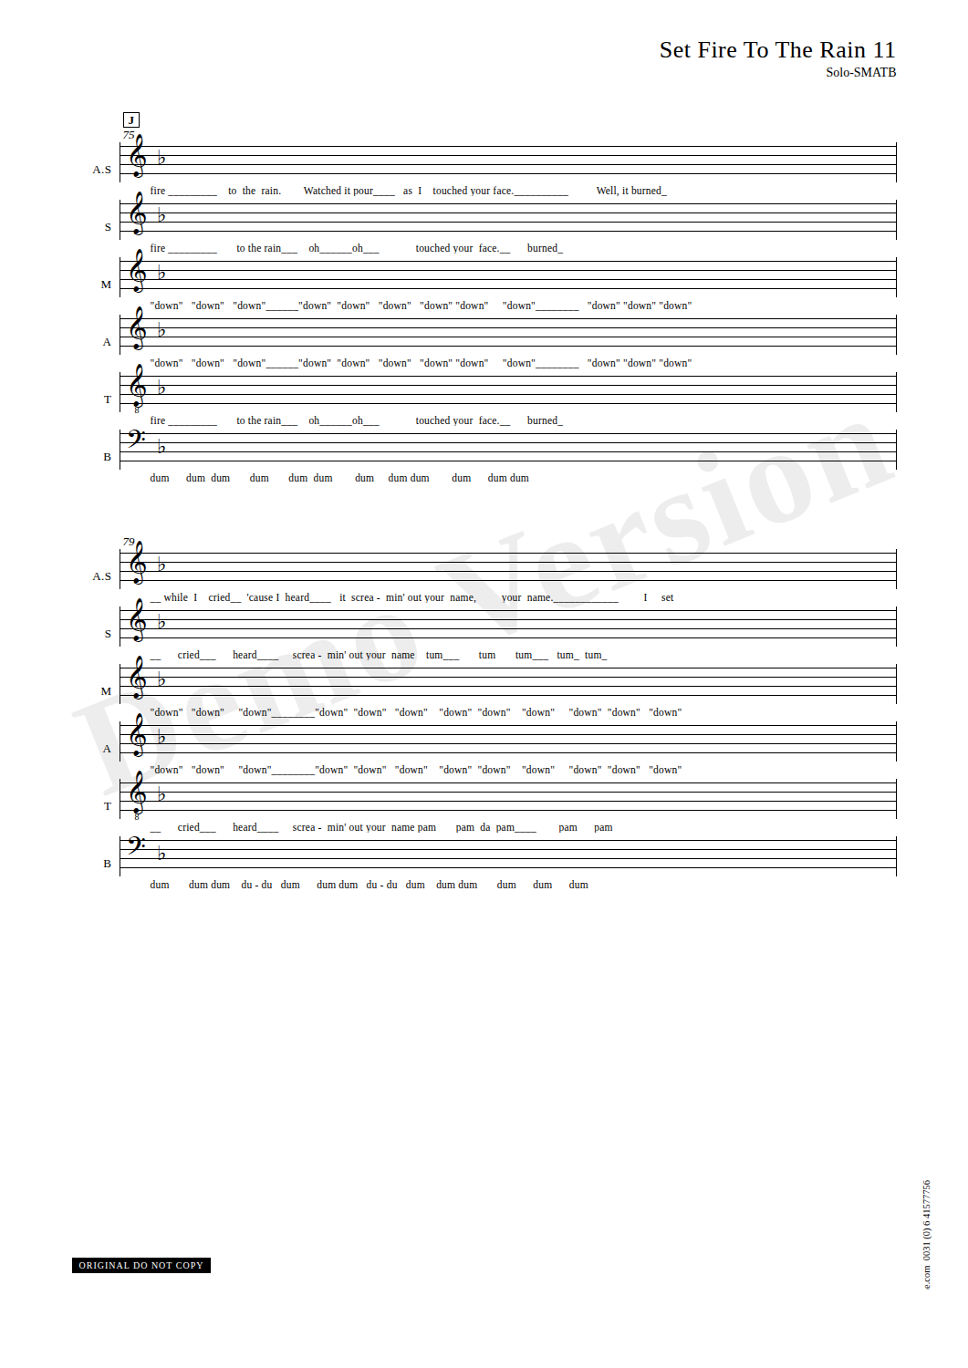Demo Version
Set Fire To The Rain 11
Solo-SMATB
J
75
A.S
𝄞 ♭
fire _________ to the rain. Watched it pour____ as I touched your face.__________ Well, it burned_
S
𝄞 ♭
fire _________ to the rain___ oh______oh___ touched your face.__ burned_
M
𝄞 ♭
"down" "down" "down"______"down" "down" "down" "down" "down" "down"________ "down" "down" "down"
A
𝄞 ♭
"down" "down" "down"______"down" "down" "down" "down" "down" "down"________ "down" "down" "down"
T
𝄞 8 ♭
fire _________ to the rain___ oh______oh___ touched your face.__ burned_
B
𝄢 ♭
dum dum dum dum dum dum dum dum dum dum dum dum
79
A.S
𝄞 ♭
__ while I cried__ 'cause I heard____ it screa - min' out your name, your name.____________ I set
S
𝄞 ♭
__ cried___ heard____ screa - min' out your name tum___ tum tum___ tum_ tum_
M
𝄞 ♭
"down" "down" "down"________"down" "down" "down" "down" "down" "down" "down" "down" "down"
A
𝄞 ♭
"down" "down" "down"________"down" "down" "down" "down" "down" "down" "down" "down" "down"
T
𝄞 8 ♭
__ cried___ heard____ screa - min' out your name pam pam da pam____ pam pam
B
𝄢 ♭
dum dum dum du - du dum dum dum du - du dum dum dum dum dum dum
© www.ChorusOnline.com 0031 (0) 6 41577756
ORIGINAL DO NOT COPY